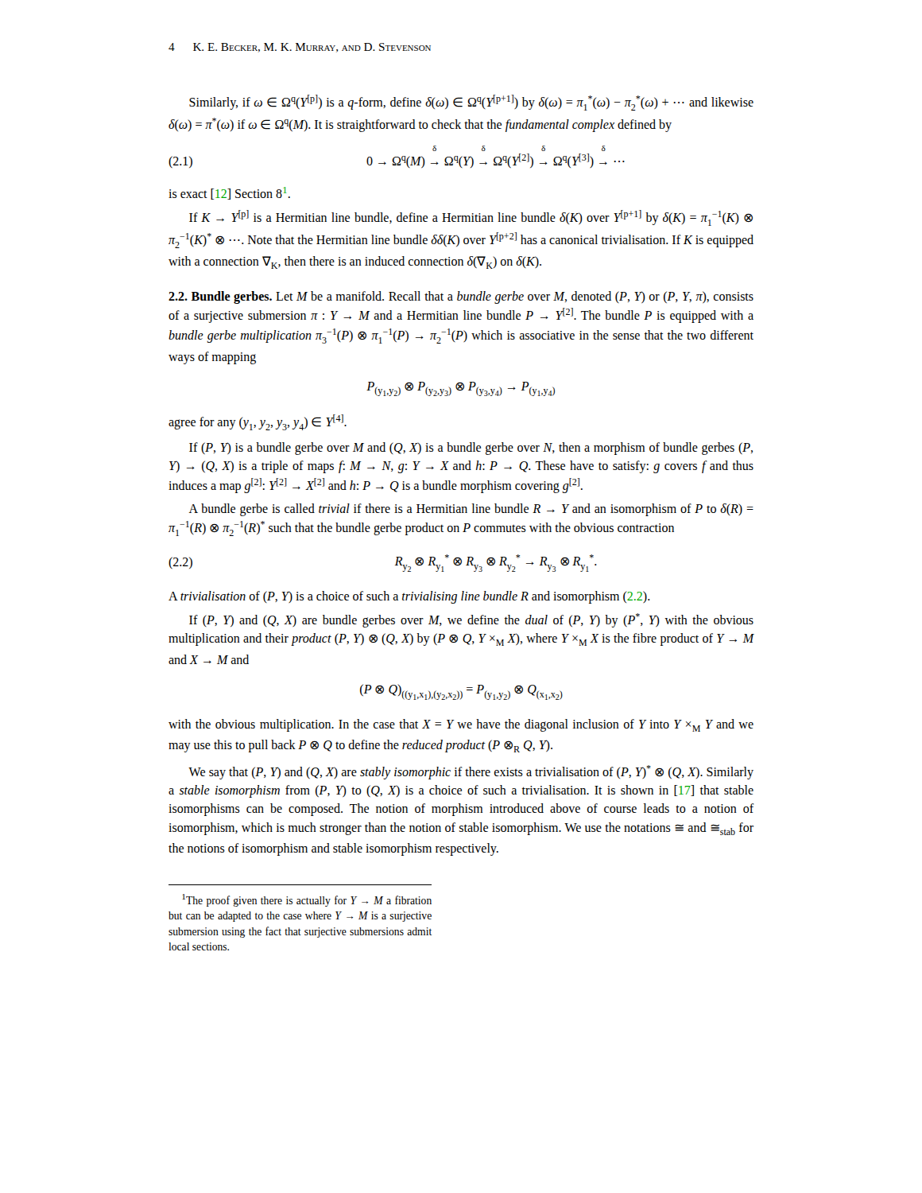4 K. E. Becker, M. K. Murray, and D. Stevenson
Similarly, if ω ∈ Ωq(Y[p]) is a q-form, define δ(ω) ∈ Ωq(Y[p+1]) by δ(ω) = π1*(ω) − π2*(ω) + ⋯ and likewise δ(ω) = π*(ω) if ω ∈ Ωq(M). It is straightforward to check that the fundamental complex defined by
(2.1) 0 → Ωq(M) δ→ Ωq(Y) δ→ Ωq(Y[2]) δ→ Ωq(Y[3]) δ→ ⋯
is exact [12] Section 81.
If K → Y[p] is a Hermitian line bundle, define a Hermitian line bundle δ(K) over Y[p+1] by δ(K) = π1−1(K) ⊗ π2−1(K)* ⊗ ⋯. Note that the Hermitian line bundle δδ(K) over Y[p+2] has a canonical trivialisation. If K is equipped with a connection ∇K, then there is an induced connection δ(∇K) on δ(K).
2.2. Bundle gerbes.
Let M be a manifold. Recall that a bundle gerbe over M, denoted (P, Y) or (P, Y, π), consists of a surjective submersion π : Y → M and a Hermitian line bundle P → Y[2]. The bundle P is equipped with a bundle gerbe multiplication π3−1(P) ⊗ π1−1(P) → π2−1(P) which is associative in the sense that the two different ways of mapping
P(y1,y2) ⊗ P(y2,y3) ⊗ P(y3,y4) → P(y1,y4)
agree for any (y1, y2, y3, y4) ∈ Y[4].
If (P, Y) is a bundle gerbe over M and (Q, X) is a bundle gerbe over N, then a morphism of bundle gerbes (P, Y) → (Q, X) is a triple of maps f: M → N, g: Y → X and h: P → Q. These have to satisfy: g covers f and thus induces a map g[2]: Y[2] → X[2] and h: P → Q is a bundle morphism covering g[2].
A bundle gerbe is called trivial if there is a Hermitian line bundle R → Y and an isomorphism of P to δ(R) = π1−1(R) ⊗ π2−1(R)* such that the bundle gerbe product on P commutes with the obvious contraction
(2.2) Ry2 ⊗ Ry1* ⊗ Ry3 ⊗ Ry2* → Ry3 ⊗ Ry1*.
A trivialisation of (P, Y) is a choice of such a trivialising line bundle R and isomorphism (2.2).
If (P, Y) and (Q, X) are bundle gerbes over M, we define the dual of (P, Y) by (P*, Y) with the obvious multiplication and their product (P, Y) ⊗ (Q, X) by (P ⊗ Q, Y ×M X), where Y ×M X is the fibre product of Y → M and X → M and
(P ⊗ Q)((y1,x1),(y2,x2)) = P(y1,y2) ⊗ Q(x1,x2)
with the obvious multiplication. In the case that X = Y we have the diagonal inclusion of Y into Y ×M Y and we may use this to pull back P ⊗ Q to define the reduced product (P ⊗R Q, Y).
We say that (P, Y) and (Q, X) are stably isomorphic if there exists a trivialisation of (P, Y)* ⊗ (Q, X). Similarly a stable isomorphism from (P, Y) to (Q, X) is a choice of such a trivialisation. It is shown in [17] that stable isomorphisms can be composed. The notion of morphism introduced above of course leads to a notion of isomorphism, which is much stronger than the notion of stable isomorphism. We use the notations ≅ and ≅stab for the notions of isomorphism and stable isomorphism respectively.
1The proof given there is actually for Y → M a fibration but can be adapted to the case where Y → M is a surjective submersion using the fact that surjective submersions admit local sections.